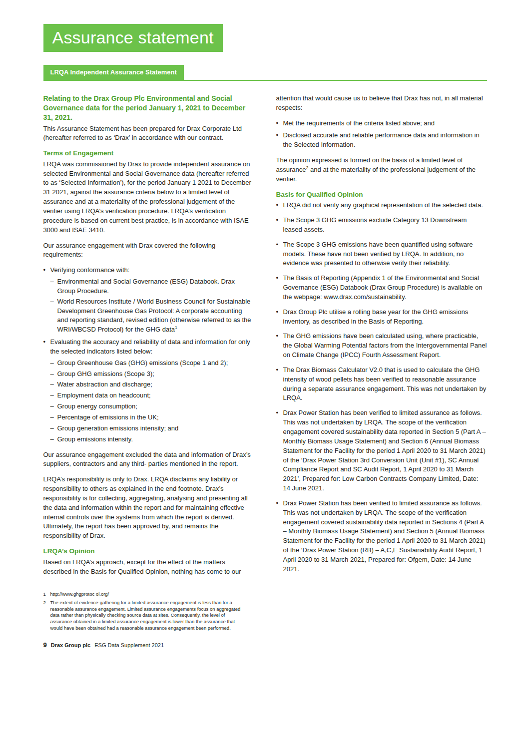Assurance statement
LRQA Independent Assurance Statement
Relating to the Drax Group Plc Environmental and Social Governance data for the period January 1, 2021 to December 31, 2021.
This Assurance Statement has been prepared for Drax Corporate Ltd (hereafter referred to as ‘Drax’ in accordance with our contract.
Terms of Engagement
LRQA was commissioned by Drax to provide independent assurance on selected Environmental and Social Governance data (hereafter referred to as ‘Selected Information’), for the period January 1 2021 to December 31 2021, against the assurance criteria below to a limited level of assurance and at a materiality of the professional judgement of the verifier using LRQA’s verification procedure. LRQA’s verification procedure is based on current best practice, is in accordance with ISAE 3000 and ISAE 3410.
Our assurance engagement with Drax covered the following requirements:
Verifying conformance with:
Environmental and Social Governance (ESG) Databook. Drax Group Procedure.
World Resources Institute / World Business Council for Sustainable Development Greenhouse Gas Protocol: A corporate accounting and reporting standard, revised edition (otherwise referred to as the WRI/WBCSD Protocol) for the GHG data1
Evaluating the accuracy and reliability of data and information for only the selected indicators listed below:
Group Greenhouse Gas (GHG) emissions (Scope 1 and 2);
Group GHG emissions (Scope 3);
Water abstraction and discharge;
Employment data on headcount;
Group energy consumption;
Percentage of emissions in the UK;
Group generation emissions intensity; and
Group emissions intensity.
Our assurance engagement excluded the data and information of Drax’s suppliers, contractors and any third- parties mentioned in the report.
LRQA’s responsibility is only to Drax. LRQA disclaims any liability or responsibility to others as explained in the end footnote. Drax’s responsibility is for collecting, aggregating, analysing and presenting all the data and information within the report and for maintaining effective internal controls over the systems from which the report is derived. Ultimately, the report has been approved by, and remains the responsibility of Drax.
LRQA’s Opinion
Based on LRQA’s approach, except for the effect of the matters described in the Basis for Qualified Opinion, nothing has come to our attention that would cause us to believe that Drax has not, in all material respects:
Met the requirements of the criteria listed above; and
Disclosed accurate and reliable performance data and information in the Selected Information.
The opinion expressed is formed on the basis of a limited level of assurance2 and at the materiality of the professional judgement of the verifier.
Basis for Qualified Opinion
LRQA did not verify any graphical representation of the selected data.
The Scope 3 GHG emissions exclude Category 13 Downstream leased assets.
The Scope 3 GHG emissions have been quantified using software models. These have not been verified by LRQA. In addition, no evidence was presented to otherwise verify their reliability.
The Basis of Reporting (Appendix 1 of the Environmental and Social Governance (ESG) Databook (Drax Group Procedure) is available on the webpage: www.drax.com/sustainability.
Drax Group Plc utilise a rolling base year for the GHG emissions inventory, as described in the Basis of Reporting.
The GHG emissions have been calculated using, where practicable, the Global Warming Potential factors from the Intergovernmental Panel on Climate Change (IPCC) Fourth Assessment Report.
The Drax Biomass Calculator V2.0 that is used to calculate the GHG intensity of wood pellets has been verified to reasonable assurance during a separate assurance engagement. This was not undertaken by LRQA.
Drax Power Station has been verified to limited assurance as follows. This was not undertaken by LRQA. The scope of the verification engagement covered sustainability data reported in Section 5 (Part A – Monthly Biomass Usage Statement) and Section 6 (Annual Biomass Statement for the Facility for the period 1 April 2020 to 31 March 2021) of the ‘Drax Power Station 3rd Conversion Unit (Unit #1), SC Annual Compliance Report and SC Audit Report, 1 April 2020 to 31 March 2021’, Prepared for: Low Carbon Contracts Company Limited, Date: 14 June 2021.
Drax Power Station has been verified to limited assurance as follows. This was not undertaken by LRQA. The scope of the verification engagement covered sustainability data reported in Sections 4 (Part A – Monthly Biomass Usage Statement) and Section 5 (Annual Biomass Statement for the Facility for the period 1 April 2020 to 31 March 2021) of the ‘Drax Power Station (RB) – A,C,E Sustainability Audit Report, 1 April 2020 to 31 March 2021, Prepared for: Ofgem, Date: 14 June 2021.
http://www.ghgprotoc ol.org/
The extent of evidence-gathering for a limited assurance engagement is less than for a reasonable assurance engagement. Limited assurance engagements focus on aggregated data rather than physically checking source data at sites. Consequently, the level of assurance obtained in a limited assurance engagement is lower than the assurance that would have been obtained had a reasonable assurance engagement been performed.
9 Drax Group plc ESG Data Supplement 2021